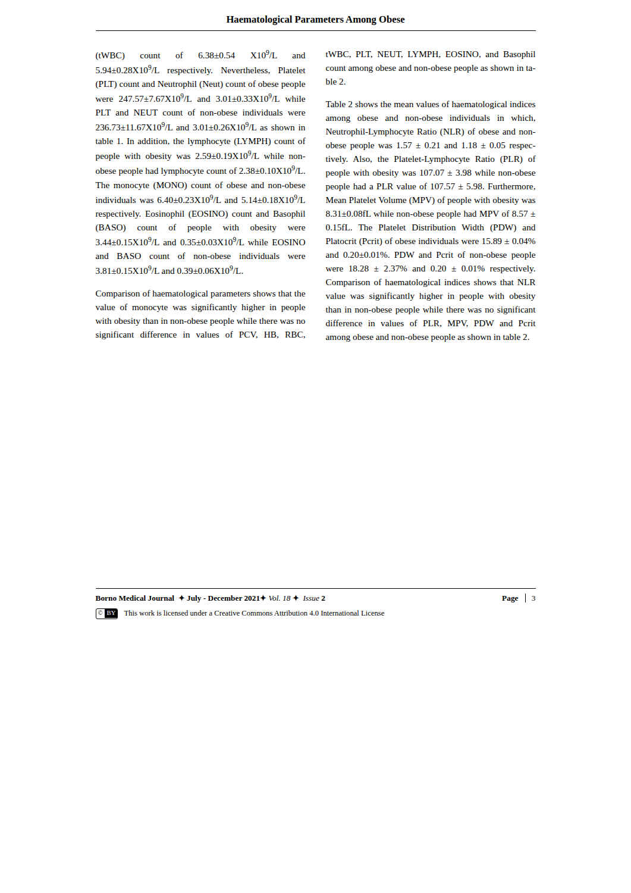Haematological Parameters Among Obese
(tWBC) count of 6.38±0.54 X109/L and 5.94±0.28X109/L respectively. Nevertheless, Platelet (PLT) count and Neutrophil (Neut) count of obese people were 247.57±7.67X109/L and 3.01±0.33X109/L while PLT and NEUT count of non-obese individuals were 236.73±11.67X109/L and 3.01±0.26X109/L as shown in table 1. In addition, the lymphocyte (LYMPH) count of people with obesity was 2.59±0.19X109/L while non-obese people had lymphocyte count of 2.38±0.10X109/L. The monocyte (MONO) count of obese and non-obese individuals was 6.40±0.23X109/L and 5.14±0.18X109/L respectively. Eosinophil (EOSINO) count and Basophil (BASO) count of people with obesity were 3.44±0.15X109/L and 0.35±0.03X109/L while EOSINO and BASO count of non-obese individuals were 3.81±0.15X109/L and 0.39±0.06X109/L.
Comparison of haematological parameters shows that the value of monocyte was significantly higher in people with obesity than in non-obese people while there was no significant difference in values of PCV, HB, RBC, tWBC, PLT, NEUT, LYMPH, EOSINO, and Basophil count among obese and non-obese people as shown in table 2.
Table 2 shows the mean values of haematological indices among obese and non-obese individuals in which, Neutrophil-Lymphocyte Ratio (NLR) of obese and non-obese people was 1.57 ± 0.21 and 1.18 ± 0.05 respectively. Also, the Platelet-Lymphocyte Ratio (PLR) of people with obesity was 107.07 ± 3.98 while non-obese people had a PLR value of 107.57 ± 5.98. Furthermore, Mean Platelet Volume (MPV) of people with obesity was 8.31±0.08fL while non-obese people had MPV of 8.57 ± 0.15fL. The Platelet Distribution Width (PDW) and Platocrit (Pcrit) of obese individuals were 15.89 ± 0.04% and 0.20±0.01%. PDW and Pcrit of non-obese people were 18.28 ± 2.37% and 0.20 ± 0.01% respectively. Comparison of haematological indices shows that NLR value was significantly higher in people with obesity than in non-obese people while there was no significant difference in values of PLR, MPV, PDW and Pcrit among obese and non-obese people as shown in table 2.
Borno Medical Journal ✦ July - December 2021✦ Vol. 18 ✦ Issue 2
Page 3
©BY This work is licensed under a Creative Commons Attribution 4.0 International License